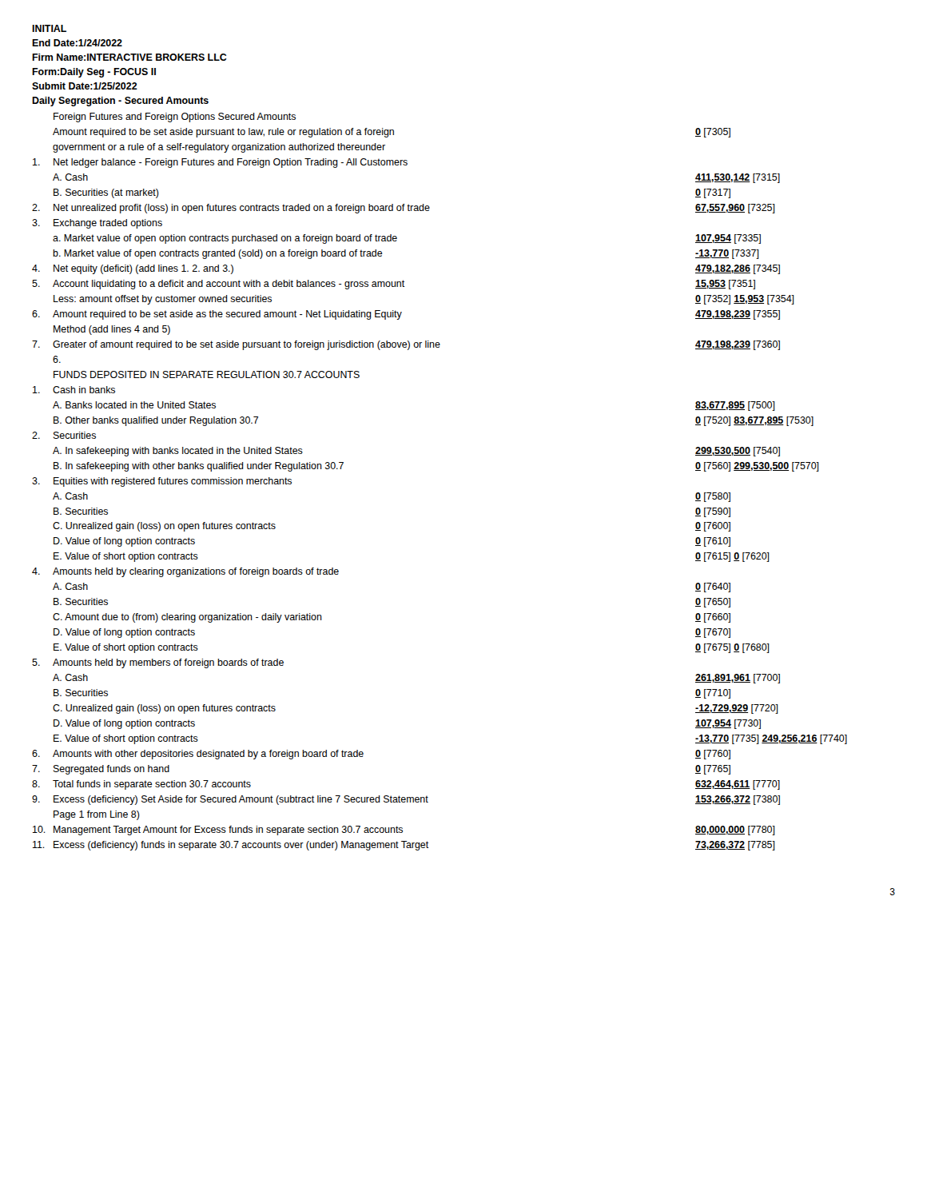INITIAL
End Date:1/24/2022
Firm Name:INTERACTIVE BROKERS LLC
Form:Daily Seg - FOCUS II
Submit Date:1/25/2022
Daily Segregation - Secured Amounts
| | Foreign Futures and Foreign Options Secured Amounts | |
| | Amount required to be set aside pursuant to law, rule or regulation of a foreign | 0 [7305] |
| | government or a rule of a self-regulatory organization authorized thereunder | |
| 1. | Net ledger balance - Foreign Futures and Foreign Option Trading - All Customers | |
| | A. Cash | 411,530,142 [7315] |
| | B. Securities (at market) | 0 [7317] |
| 2. | Net unrealized profit (loss) in open futures contracts traded on a foreign board of trade | 67,557,960 [7325] |
| 3. | Exchange traded options | |
| | a. Market value of open option contracts purchased on a foreign board of trade | 107,954 [7335] |
| | b. Market value of open contracts granted (sold) on a foreign board of trade | -13,770 [7337] |
| 4. | Net equity (deficit) (add lines 1. 2. and 3.) | 479,182,286 [7345] |
| 5. | Account liquidating to a deficit and account with a debit balances - gross amount | 15,953 [7351] |
| | Less: amount offset by customer owned securities | 0 [7352] 15,953 [7354] |
| 6. | Amount required to be set aside as the secured amount - Net Liquidating Equity | 479,198,239 [7355] |
| | Method (add lines 4 and 5) | |
| 7. | Greater of amount required to be set aside pursuant to foreign jurisdiction (above) or line | 479,198,239 [7360] |
| | 6. | |
| | FUNDS DEPOSITED IN SEPARATE REGULATION 30.7 ACCOUNTS | |
| 1. | Cash in banks | |
| | A. Banks located in the United States | 83,677,895 [7500] |
| | B. Other banks qualified under Regulation 30.7 | 0 [7520] 83,677,895 [7530] |
| 2. | Securities | |
| | A. In safekeeping with banks located in the United States | 299,530,500 [7540] |
| | B. In safekeeping with other banks qualified under Regulation 30.7 | 0 [7560] 299,530,500 [7570] |
| 3. | Equities with registered futures commission merchants | |
| | A. Cash | 0 [7580] |
| | B. Securities | 0 [7590] |
| | C. Unrealized gain (loss) on open futures contracts | 0 [7600] |
| | D. Value of long option contracts | 0 [7610] |
| | E. Value of short option contracts | 0 [7615] 0 [7620] |
| 4. | Amounts held by clearing organizations of foreign boards of trade | |
| | A. Cash | 0 [7640] |
| | B. Securities | 0 [7650] |
| | C. Amount due to (from) clearing organization - daily variation | 0 [7660] |
| | D. Value of long option contracts | 0 [7670] |
| | E. Value of short option contracts | 0 [7675] 0 [7680] |
| 5. | Amounts held by members of foreign boards of trade | |
| | A. Cash | 261,891,961 [7700] |
| | B. Securities | 0 [7710] |
| | C. Unrealized gain (loss) on open futures contracts | -12,729,929 [7720] |
| | D. Value of long option contracts | 107,954 [7730] |
| | E. Value of short option contracts | -13,770 [7735] 249,256,216 [7740] |
| 6. | Amounts with other depositories designated by a foreign board of trade | 0 [7760] |
| 7. | Segregated funds on hand | 0 [7765] |
| 8. | Total funds in separate section 30.7 accounts | 632,464,611 [7770] |
| 9. | Excess (deficiency) Set Aside for Secured Amount (subtract line 7 Secured Statement | 153,266,372 [7380] |
| | Page 1 from Line 8) | |
| 10. | Management Target Amount for Excess funds in separate section 30.7 accounts | 80,000,000 [7780] |
| 11. | Excess (deficiency) funds in separate 30.7 accounts over (under) Management Target | 73,266,372 [7785] |
3